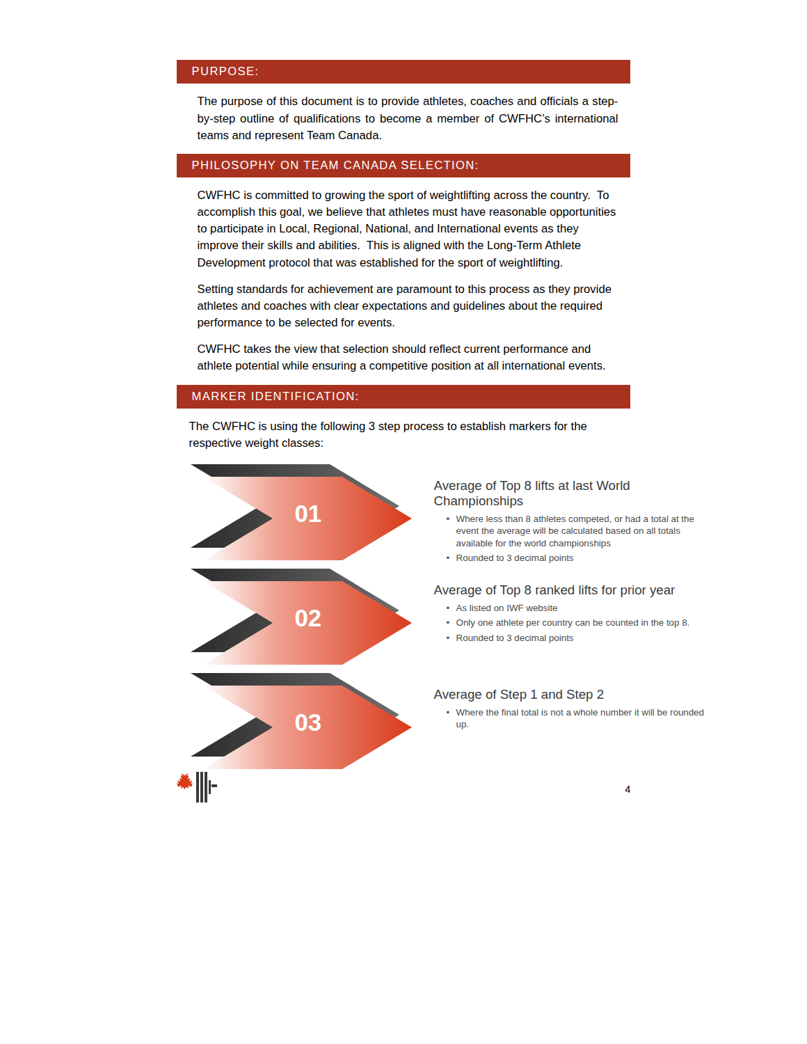PURPOSE:
The purpose of this document is to provide athletes, coaches and officials a step-by-step outline of qualifications to become a member of CWFHC’s international teams and represent Team Canada.
PHILOSOPHY ON TEAM CANADA SELECTION:
CWFHC is committed to growing the sport of weightlifting across the country. To accomplish this goal, we believe that athletes must have reasonable opportunities to participate in Local, Regional, National, and International events as they improve their skills and abilities. This is aligned with the Long-Term Athlete Development protocol that was established for the sport of weightlifting.
Setting standards for achievement are paramount to this process as they provide athletes and coaches with clear expectations and guidelines about the required performance to be selected for events.
CWFHC takes the view that selection should reflect current performance and athlete potential while ensuring a competitive position at all international events.
MARKER IDENTIFICATION:
The CWFHC is using the following 3 step process to establish markers for the respective weight classes:
01
Average of Top 8 lifts at last World Championships
Where less than 8 athletes competed, or had a total at the event the average will be calculated based on all totals available for the world championships
Rounded to 3 decimal points
02
Average of Top 8 ranked lifts for prior year
As listed on IWF website
Only one athlete per country can be counted in the top 8.
Rounded to 3 decimal points
03
Average of Step 1 and Step 2
Where the final total is not a whole number it will be rounded up.
4